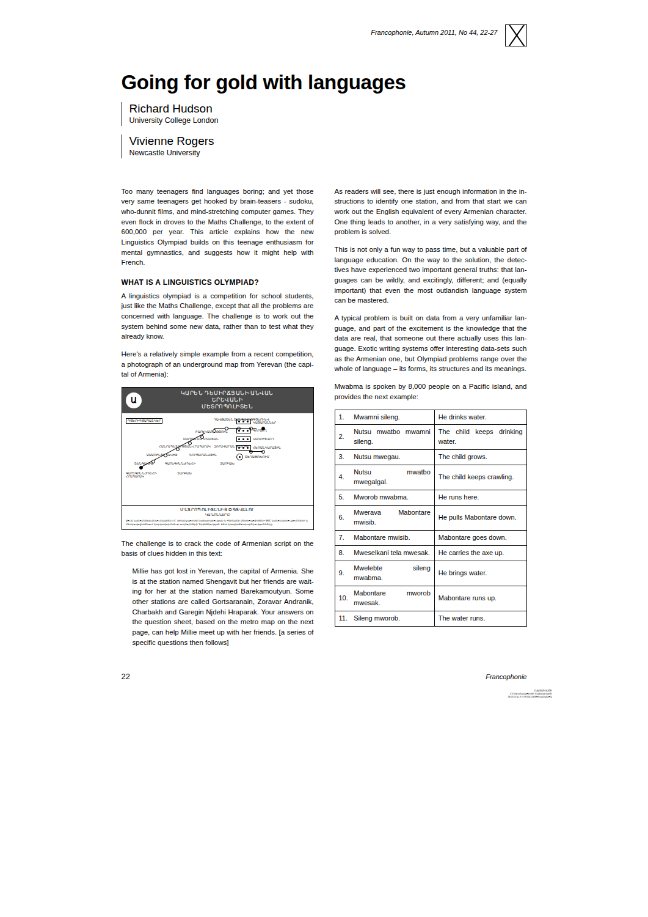Francophonie, Autumn 2011, No 44, 22-27
Going for gold with languages
Richard Hudson
University College London
Vivienne Rogers
Newcastle University
Too many teenagers find languages boring; and yet those very same teenagers get hooked by brain-teasers - sudoku, who-dunnit films, and mind-stretching computer games. They even flock in droves to the Maths Challenge, to the extent of 600,000 per year. This article explains how the new Linguistics Olympiad builds on this teenage enthusiasm for mental gymnastics, and suggests how it might help with French.
What is a linguistics olympiad?
A linguistics olympiad is a competition for school students, just like the Maths Challenge, except that all the problems are concerned with language. The challenge is to work out the system behind some new data, rather than to test what they already know.
Here's a relatively simple example from a recent competition, a photograph of an underground map from Yerevan (the capital of Armenia):
Ա
ԿԱՐԵՆ ԴԵՄԻՐՃՅԱՆԻ ԱՆՎԱՆ
ԵՐԵՎԱՆԻ
ՄԵՏՐՈՊՈԼԻՏԵՆ
ԳԾԵՐԻ ԳԾԱՊԱՏԿԵՐ
ԴԱՎԹԱՇԵՆ ՇԱՆԳԱՎԻԹ
ԲԱՐԵԿԱՄՈՒԹՅՈՒՆ
ՄԱՐՇԱԼ ԲԱՂՐԱՄՅԱՆ
ՀԱՆՐԱՊԵՏՈՒԹՅԱՆ ՀՐԱՊԱՐԱԿ
ԶՈՐԱՎԱՐ ԱՆԴՐԱՆԻԿ
ՍԱՍՈՒՆՑԻ ԴԱՎԻԹ
ԳՈՐԾԱՐԱՆԱՅԻՆ
ՇԵՆԳԱՎԻԹ
ԳԱՐԵԳԻՆ ՆԺԴԵՀԻ
ՉԱՐԲԱԽ
ԳԱՐԵԳԻՆ ՆԺԴԵՀԻ
ՀՐԱՊԱՐԱԿ
ՉԱՐԲԱԽ
ԳԾԵՐԻ ԵՎ
ԿԱՅԱՐԱՆՆԵՐ
ԳՈՐԾՈՂ
ԿԱՌՈՒՑՎՈՂ
ՀԵՌԱՆԿԱՐԱՅԻՆ
ՏԵՂԱՓՈԽՈՒՄ
ՄԵՏՐՈՊՈԼԻՏԵՆԻՑ ՕԳՏՎԵԼՈՒ
ԿԱՆՈՆՆԵՐԸ
Սույն կանոնները ընդունված են ՀՀ տրանսպորտի նախարարության և «Երևանի մետրոպոլիտեն» ՓԲԸ կանոնադրությունների և մետրոպոլիտենում կարգավորման ու ուղևորների՝ երթևեկության հետ կապված հարաբերությունները։
ՀԱՍՏԱՏՎԱԾ Է
ՀՀ տրանսպորտի նախարարի
18.05.07 թ-ի # 09/116-2008 հրամանով
The challenge is to crack the code of Armenian script on the basis of clues hidden in this text:
Millie has got lost in Yerevan, the capital of Armenia. She is at the station named Shengavit but her friends are waiting for her at the station named Barekamoutyun. Some other stations are called Gortsaranain, Zoravar Andranik, Charbakh and Garegin Njdehi Hraparak. Your answers on the question sheet, based on the metro map on the next page, can help Millie meet up with her friends. [a series of specific questions then follows]
As readers will see, there is just enough information in the instructions to identify one station, and from that start we can work out the English equivalent of every Armenian character. One thing leads to another, in a very satisfying way, and the problem is solved.
This is not only a fun way to pass time, but a valuable part of language education. On the way to the solution, the detectives have experienced two important general truths: that languages can be wildly, and excitingly, different; and (equally important) that even the most outlandish language system can be mastered.
A typical problem is built on data from a very unfamiliar language, and part of the excitement is the knowledge that the data are real, that someone out there actually uses this language. Exotic writing systems offer interesting data-sets such as the Armenian one, but Olympiad problems range over the whole of language – its forms, its structures and its meanings.
Mwabma is spoken by 8,000 people on a Pacific island, and provides the next example:
| 1. | Mwamni sileng. | He drinks water. |
| 2. | Nutsu mwatbo mwamni sileng. | The child keeps drinking water. |
| 3. | Nutsu mwegau. | The child grows. |
| 4. | Nutsu mwatbo mwegalgal. | The child keeps crawling. |
| 5. | Mworob mwabma. | He runs here. |
| 6. | Mwerava Mabontare mwisib. | He pulls Mabontare down. |
| 7. | Mabontare mwisib. | Mabontare goes down. |
| 8. | Mweselkani tela mwesak. | He carries the axe up. |
| 9. | Mwelebte sileng mwabma. | He brings water. |
| 10. | Mabontare mworob mwesak. | Mabontare runs up. |
| 11. | Sileng mworob. | The water runs. |
22
Francophonie